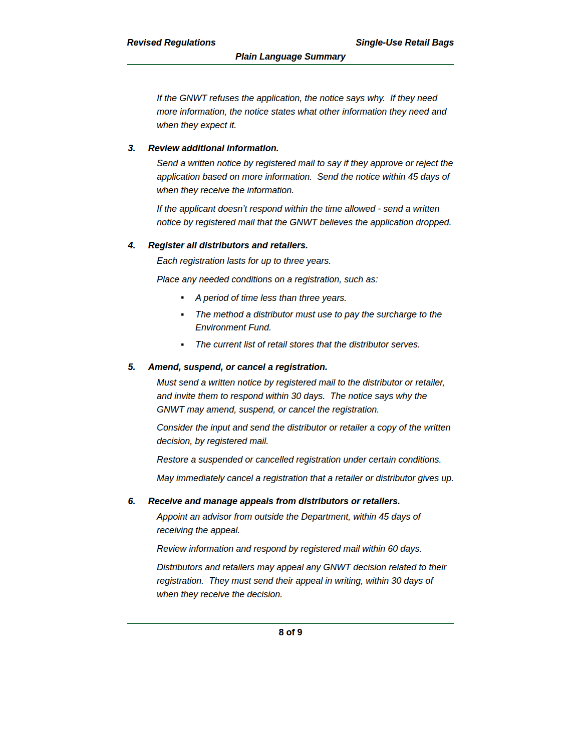Revised Regulations Single-Use Retail Bags
Plain Language Summary
If the GNWT refuses the application, the notice says why. If they need more information, the notice states what other information they need and when they expect it.
3. Review additional information.
Send a written notice by registered mail to say if they approve or reject the application based on more information. Send the notice within 45 days of when they receive the information.
If the applicant doesn’t respond within the time allowed - send a written notice by registered mail that the GNWT believes the application dropped.
4. Register all distributors and retailers.
Each registration lasts for up to three years.
Place any needed conditions on a registration, such as:
A period of time less than three years.
The method a distributor must use to pay the surcharge to the Environment Fund.
The current list of retail stores that the distributor serves.
5. Amend, suspend, or cancel a registration.
Must send a written notice by registered mail to the distributor or retailer, and invite them to respond within 30 days. The notice says why the GNWT may amend, suspend, or cancel the registration.
Consider the input and send the distributor or retailer a copy of the written decision, by registered mail.
Restore a suspended or cancelled registration under certain conditions.
May immediately cancel a registration that a retailer or distributor gives up.
6. Receive and manage appeals from distributors or retailers.
Appoint an advisor from outside the Department, within 45 days of receiving the appeal.
Review information and respond by registered mail within 60 days.
Distributors and retailers may appeal any GNWT decision related to their registration. They must send their appeal in writing, within 30 days of when they receive the decision.
8 of 9